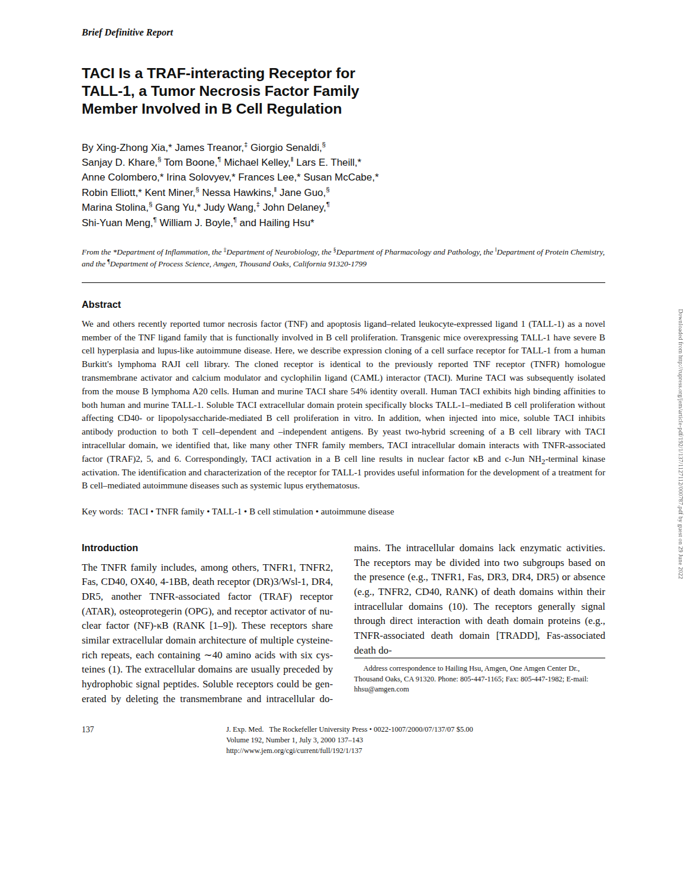Downloaded from http://rupress.org/jem/article-pdf/192/1/137/1127112/000787.pdf by guest on 29 June 2022
Brief Definitive Report
TACI Is a TRAF-interacting Receptor for
TALL-1, a Tumor Necrosis Factor Family
Member Involved in B Cell Regulation
By Xing-Zhong Xia,* James Treanor,‡ Giorgio Senaldi,§
Sanjay D. Khare,§ Tom Boone,¶ Michael Kelley,‖ Lars E. Theill,*
Anne Colombero,* Irina Solovyev,* Frances Lee,* Susan McCabe,*
Robin Elliott,* Kent Miner,§ Nessa Hawkins,‖ Jane Guo,§
Marina Stolina,§ Gang Yu,* Judy Wang,‡ John Delaney,¶
Shi-Yuan Meng,¶ William J. Boyle,¶ and Hailing Hsu*
From the *Department of Inflammation, the ‡Department of Neurobiology, the §Department of Pharmacology and Pathology, the ‖Department of Protein Chemistry, and the ¶Department of Process Science, Amgen, Thousand Oaks, California 91320-1799
Abstract
We and others recently reported tumor necrosis factor (TNF) and apoptosis ligand–related leukocyte-expressed ligand 1 (TALL-1) as a novel member of the TNF ligand family that is functionally involved in B cell proliferation. Transgenic mice overexpressing TALL-1 have severe B cell hyperplasia and lupus-like autoimmune disease. Here, we describe expression cloning of a cell surface receptor for TALL-1 from a human Burkitt's lymphoma RAJI cell library. The cloned receptor is identical to the previously reported TNF receptor (TNFR) homologue transmembrane activator and calcium modulator and cyclophilin ligand (CAML) interactor (TACI). Murine TACI was subsequently isolated from the mouse B lymphoma A20 cells. Human and murine TACI share 54% identity overall. Human TACI exhibits high binding affinities to both human and murine TALL-1. Soluble TACI extracellular domain protein specifically blocks TALL-1–mediated B cell proliferation without affecting CD40- or lipopolysaccharide-mediated B cell proliferation in vitro. In addition, when injected into mice, soluble TACI inhibits antibody production to both T cell–dependent and –independent antigens. By yeast two-hybrid screening of a B cell library with TACI intracellular domain, we identified that, like many other TNFR family members, TACI intracellular domain interacts with TNFR-associated factor (TRAF)2, 5, and 6. Correspondingly, TACI activation in a B cell line results in nuclear factor κB and c-Jun NH2-terminal kinase activation. The identification and characterization of the receptor for TALL-1 provides useful information for the development of a treatment for B cell–mediated autoimmune diseases such as systemic lupus erythematosus.
Key words: TACI • TNFR family • TALL-1 • B cell stimulation • autoimmune disease
Introduction
The TNFR family includes, among others, TNFR1, TNFR2, Fas, CD40, OX40, 4-1BB, death receptor (DR)3/Wsl-1, DR4, DR5, another TNFR-associated factor (TRAF) receptor (ATAR), osteoprotegerin (OPG), and receptor activator of nuclear factor (NF)-κB (RANK [1–9]). These receptors share similar extracellular domain architecture of multiple cysteine-rich repeats, each containing ∼40 amino acids with six cysteines (1). The extracellular domains are usually preceded by hydrophobic signal peptides. Soluble receptors could be generated by deleting the transmembrane and intracellular domains. The intracellular domains lack enzymatic activities. The receptors may be divided into two subgroups based on the presence (e.g., TNFR1, Fas, DR3, DR4, DR5) or absence (e.g., TNFR2, CD40, RANK) of death domains within their intracellular domains (10). The receptors generally signal through direct interaction with death domain proteins (e.g., TNFR-associated death domain [TRADD], Fas-associated death do-
Address correspondence to Hailing Hsu, Amgen, One Amgen Center Dr., Thousand Oaks, CA 91320. Phone: 805-447-1165; Fax: 805-447-1982; E-mail: hhsu@amgen.com
137 J. Exp. Med. The Rockefeller University Press • 0022-1007/2000/07/137/07 $5.00
Volume 192, Number 1, July 3, 2000 137–143
http://www.jem.org/cgi/current/full/192/1/137